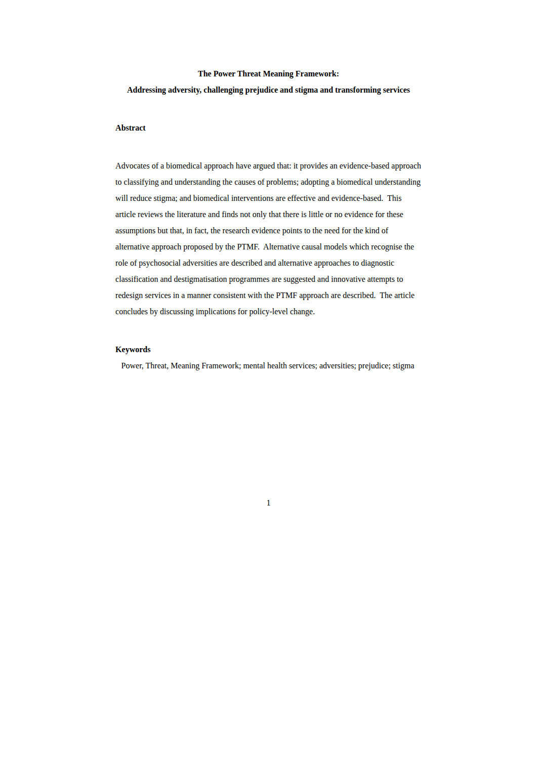The Power Threat Meaning Framework: Addressing adversity, challenging prejudice and stigma and transforming services
Abstract
Advocates of a biomedical approach have argued that: it provides an evidence-based approach to classifying and understanding the causes of problems; adopting a biomedical understanding will reduce stigma; and biomedical interventions are effective and evidence-based. This article reviews the literature and finds not only that there is little or no evidence for these assumptions but that, in fact, the research evidence points to the need for the kind of alternative approach proposed by the PTMF. Alternative causal models which recognise the role of psychosocial adversities are described and alternative approaches to diagnostic classification and destigmatisation programmes are suggested and innovative attempts to redesign services in a manner consistent with the PTMF approach are described. The article concludes by discussing implications for policy-level change.
Keywords
Power, Threat, Meaning Framework; mental health services; adversities; prejudice; stigma
1